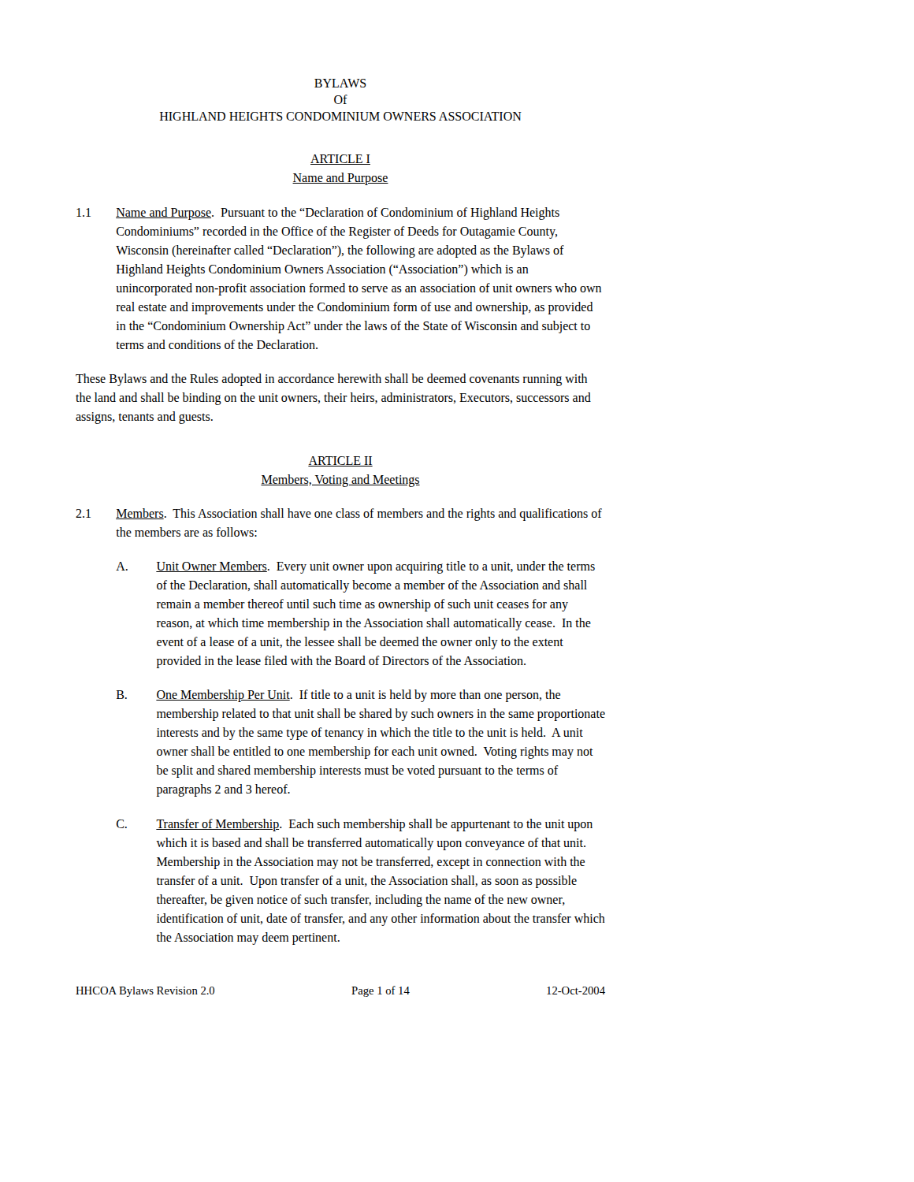BYLAWS
Of
HIGHLAND HEIGHTS CONDOMINIUM OWNERS ASSOCIATION
ARTICLE I
Name and Purpose
1.1
Name and Purpose. Pursuant to the “Declaration of Condominium of Highland Heights Condominiums” recorded in the Office of the Register of Deeds for Outagamie County, Wisconsin (hereinafter called “Declaration”), the following are adopted as the Bylaws of Highland Heights Condominium Owners Association (“Association”) which is an unincorporated non-profit association formed to serve as an association of unit owners who own real estate and improvements under the Condominium form of use and ownership, as provided in the “Condominium Ownership Act” under the laws of the State of Wisconsin and subject to terms and conditions of the Declaration.
These Bylaws and the Rules adopted in accordance herewith shall be deemed covenants running with the land and shall be binding on the unit owners, their heirs, administrators, Executors, successors and assigns, tenants and guests.
ARTICLE II
Members, Voting and Meetings
2.1
Members. This Association shall have one class of members and the rights and qualifications of the members are as follows:
A.
Unit Owner Members. Every unit owner upon acquiring title to a unit, under the terms of the Declaration, shall automatically become a member of the Association and shall remain a member thereof until such time as ownership of such unit ceases for any reason, at which time membership in the Association shall automatically cease. In the event of a lease of a unit, the lessee shall be deemed the owner only to the extent provided in the lease filed with the Board of Directors of the Association.
B.
One Membership Per Unit. If title to a unit is held by more than one person, the membership related to that unit shall be shared by such owners in the same proportionate interests and by the same type of tenancy in which the title to the unit is held. A unit owner shall be entitled to one membership for each unit owned. Voting rights may not be split and shared membership interests must be voted pursuant to the terms of paragraphs 2 and 3 hereof.
C.
Transfer of Membership. Each such membership shall be appurtenant to the unit upon which it is based and shall be transferred automatically upon conveyance of that unit. Membership in the Association may not be transferred, except in connection with the transfer of a unit. Upon transfer of a unit, the Association shall, as soon as possible thereafter, be given notice of such transfer, including the name of the new owner, identification of unit, date of transfer, and any other information about the transfer which the Association may deem pertinent.
HHCOA Bylaws Revision 2.0 Page 1 of 14 12-Oct-2004